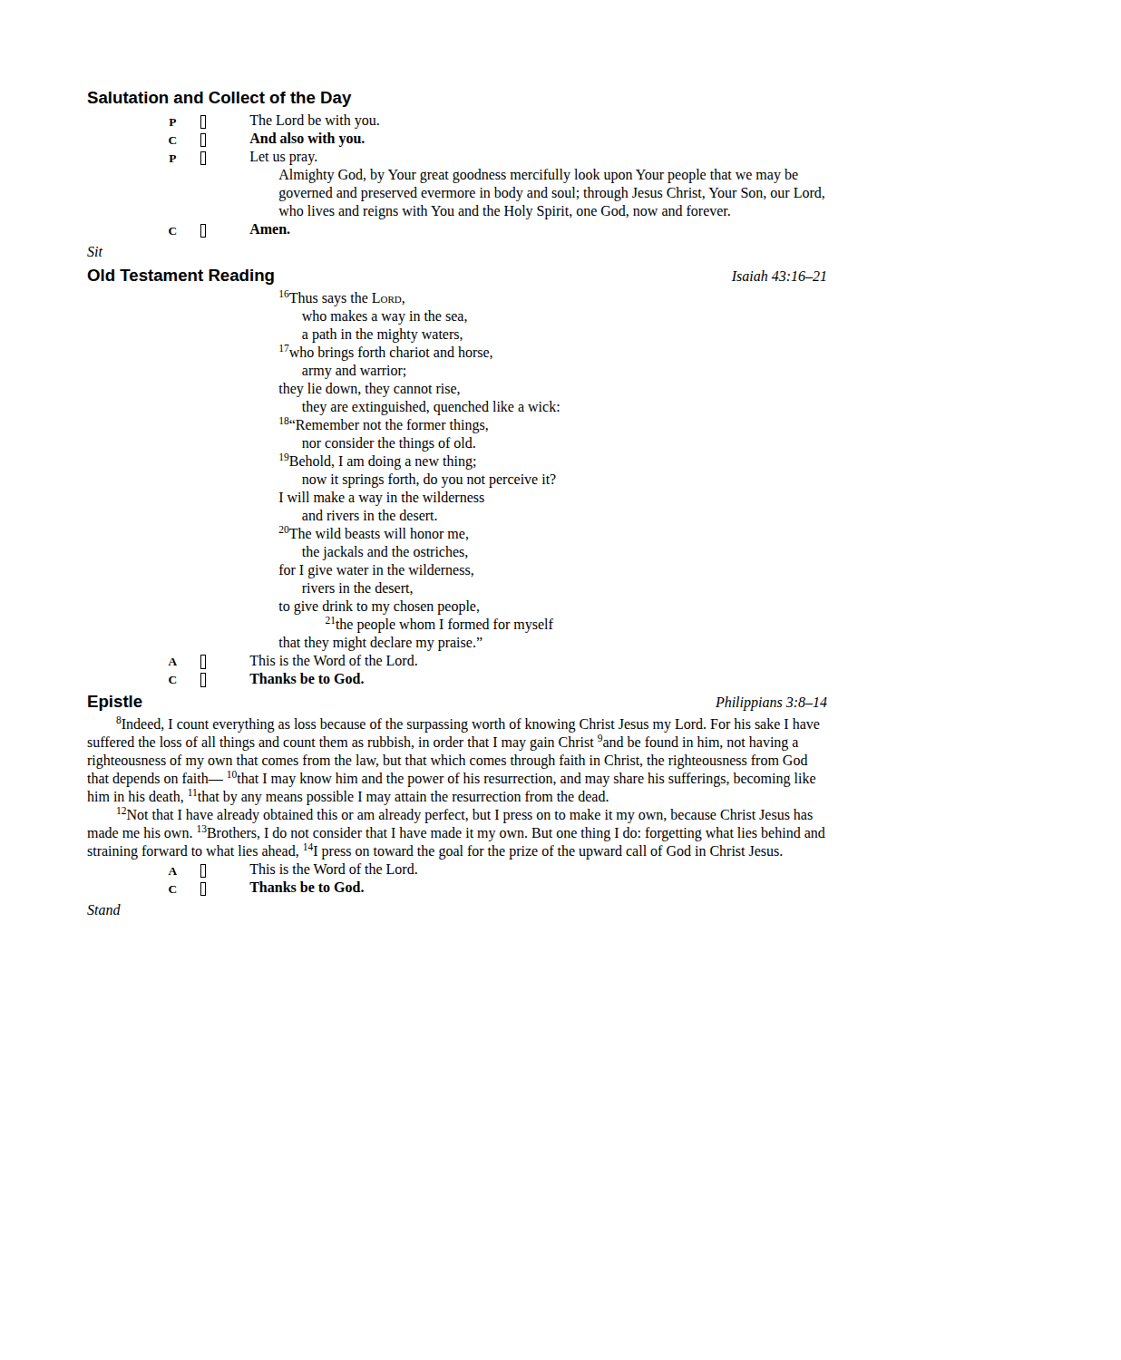Salutation and Collect of the Day
PThe Lord be with you.
CAnd also with you.
PLet us pray.
Almighty God, by Your great goodness mercifully look upon Your people that we may be governed and preserved evermore in body and soul; through Jesus Christ, Your Son, our Lord, who lives and reigns with You and the Holy Spirit, one God, now and forever.
CAmen.
Sit
Old Testament Reading
Isaiah 43:16–21
16Thus says the Lord,
who makes a way in the sea,
a path in the mighty waters,
17who brings forth chariot and horse,
army and warrior;
they lie down, they cannot rise,
they are extinguished, quenched like a wick:
18“Remember not the former things,
nor consider the things of old.
19Behold, I am doing a new thing;
now it springs forth, do you not perceive it?
I will make a way in the wilderness
and rivers in the desert.
20The wild beasts will honor me,
the jackals and the ostriches,
for I give water in the wilderness,
rivers in the desert,
to give drink to my chosen people,
21the people whom I formed for myself
that they might declare my praise.”
AThis is the Word of the Lord.
CThanks be to God.
Epistle
Philippians 3:8–14
8Indeed, I count everything as loss because of the surpassing worth of knowing Christ Jesus my Lord. For his sake I have suffered the loss of all things and count them as rubbish, in order that I may gain Christ 9and be found in him, not having a righteousness of my own that comes from the law, but that which comes through faith in Christ, the righteousness from God that depends on faith— 10that I may know him and the power of his resurrection, and may share his sufferings, becoming like him in his death, 11that by any means possible I may attain the resurrection from the dead.
12Not that I have already obtained this or am already perfect, but I press on to make it my own, because Christ Jesus has made me his own. 13Brothers, I do not consider that I have made it my own. But one thing I do: forgetting what lies behind and straining forward to what lies ahead, 14I press on toward the goal for the prize of the upward call of God in Christ Jesus.
AThis is the Word of the Lord.
CThanks be to God.
Stand